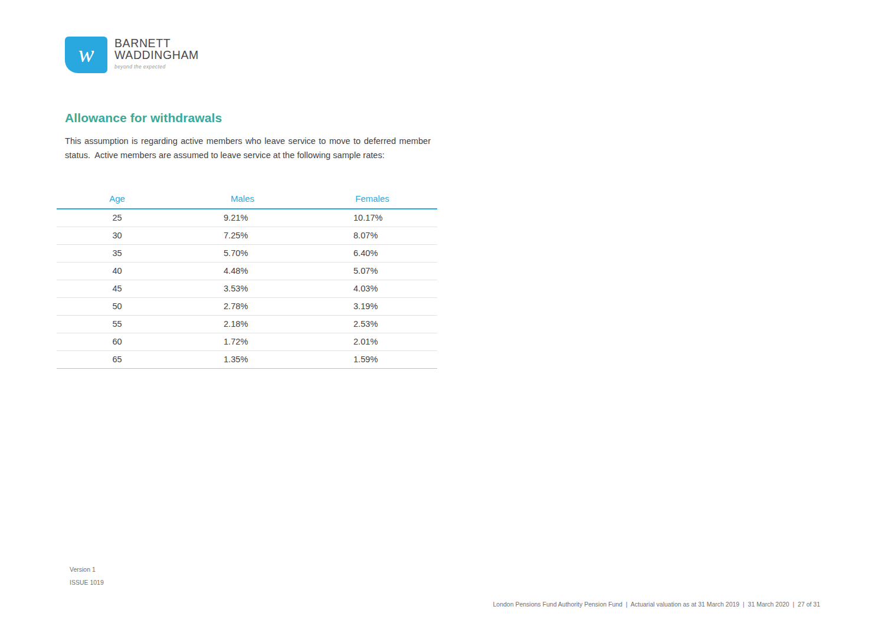BARNETT WADDINGHAM beyond the expected
Allowance for withdrawals
This assumption is regarding active members who leave service to move to deferred member status. Active members are assumed to leave service at the following sample rates:
| Age | Males | Females |
| --- | --- | --- |
| 25 | 9.21% | 10.17% |
| 30 | 7.25% | 8.07% |
| 35 | 5.70% | 6.40% |
| 40 | 4.48% | 5.07% |
| 45 | 3.53% | 4.03% |
| 50 | 2.78% | 3.19% |
| 55 | 2.18% | 2.53% |
| 60 | 1.72% | 2.01% |
| 65 | 1.35% | 1.59% |
Version 1
ISSUE 1019
London Pensions Fund Authority Pension Fund | Actuarial valuation as at 31 March 2019 | 31 March 2020 | 27 of 31